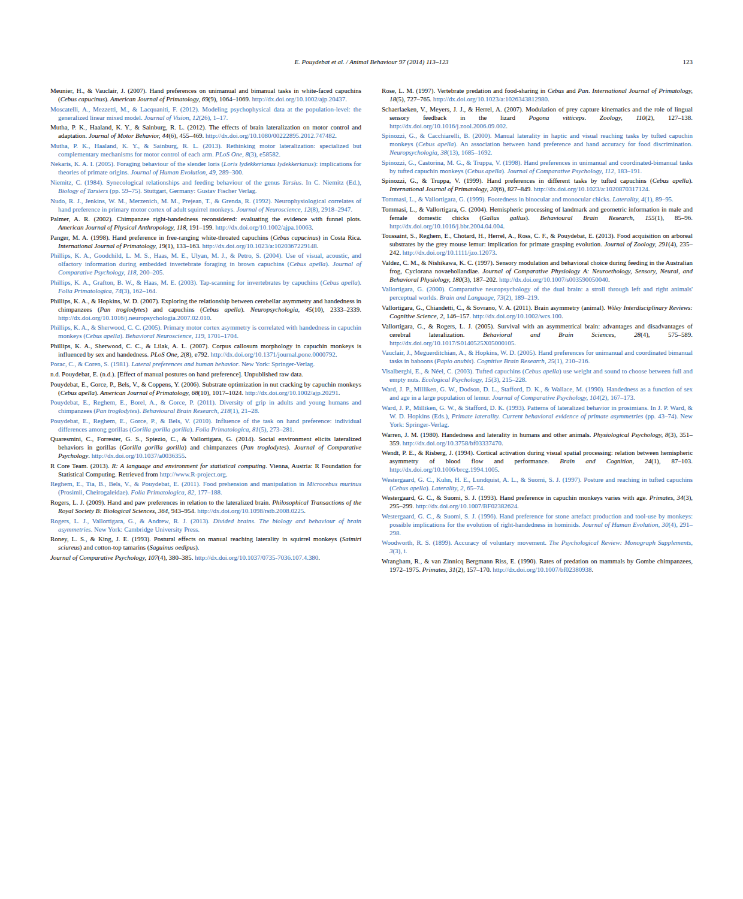E. Pouydebat et al. / Animal Behaviour 97 (2014) 113–123 123
Meunier, H., & Vauclair, J. (2007). Hand preferences on unimanual and bimanual tasks in white-faced capuchins (Cebus capucinus). American Journal of Primatology, 69(9), 1064–1069. http://dx.doi.org/10.1002/ajp.20437.
Moscatelli, A., Mezzetti, M., & Lacquaniti, F. (2012). Modeling psychophysical data at the population-level: the generalized linear mixed model. Journal of Vision, 12(26), 1–17.
Mutha, P. K., Haaland, K. Y., & Sainburg, R. L. (2012). The effects of brain lateralization on motor control and adaptation. Journal of Motor Behavior, 44(6), 455–469. http://dx.doi.org/10.1080/00222895.2012.747482.
Mutha, P. K., Haaland, K. Y., & Sainburg, R. L. (2013). Rethinking motor lateralization: specialized but complementary mechanisms for motor control of each arm. PLoS One, 8(3), e58582.
Nekaris, K. A. I. (2005). Foraging behaviour of the slender loris (Loris lydekkerianus lydekkerianus): implications for theories of primate origins. Journal of Human Evolution, 49, 289–300.
Niemitz, C. (1984). Synecological relationships and feeding behaviour of the genus Tarsius. In C. Niemitz (Ed.), Biology of Tarsiers (pp. 59–75). Stuttgart, Germany: Gustav Fischer Verlag.
Nudo, R. J., Jenkins, W. M., Merzenich, M. M., Prejean, T., & Grenda, R. (1992). Neurophysiological correlates of hand preference in primary motor cortex of adult squirrel monkeys. Journal of Neuroscience, 12(8), 2918–2947.
Palmer, A. R. (2002). Chimpanzee right-handedness reconsidered: evaluating the evidence with funnel plots. American Journal of Physical Anthropology, 118, 191–199. http://dx.doi.org/10.1002/ajpa.10063.
Panger, M. A. (1998). Hand preference in free-ranging white-throated capuchins (Cebus capucinus) in Costa Rica. International Journal of Primatology, 19(1), 133–163. http://dx.doi.org/10.1023/a:1020367229148.
Phillips, K. A., Goodchild, L. M. S., Haas, M. E., Ulyan, M. J., & Petro, S. (2004). Use of visual, acoustic, and olfactory information during embedded invertebrate foraging in brown capuchins (Cebus apella). Journal of Comparative Psychology, 118, 200–205.
Phillips, K. A., Grafton, B. W., & Haas, M. E. (2003). Tap-scanning for invertebrates by capuchins (Cebus apella). Folia Primatologica, 74(3), 162–164.
Phillips, K. A., & Hopkins, W. D. (2007). Exploring the relationship between cerebellar asymmetry and handedness in chimpanzees (Pan troglodytes) and capuchins (Cebus apella). Neuropsychologia, 45(10), 2333–2339. http://dx.doi.org/10.1016/j.neuropsychologia.2007.02.010.
Phillips, K. A., & Sherwood, C. C. (2005). Primary motor cortex asymmetry is correlated with handedness in capuchin monkeys (Cebus apella). Behavioral Neuroscience, 119, 1701–1704.
Phillips, K. A., Sherwood, C. C., & Lilak, A. L. (2007). Corpus callosum morphology in capuchin monkeys is influenced by sex and handedness. PLoS One, 2(8), e792. http://dx.doi.org/10.1371/journal.pone.0000792.
Porac, C., & Coren, S. (1981). Lateral preferences and human behavior. New York: Springer-Verlag.
n.d. Pouydebat, E. (n.d.). [Effect of manual postures on hand preference]. Unpublished raw data.
Pouydebat, E., Gorce, P., Bels, V., & Coppens, Y. (2006). Substrate optimization in nut cracking by capuchin monkeys (Cebus apella). American Journal of Primatology, 68(10), 1017–1024. http://dx.doi.org/10.1002/ajp.20291.
Pouydebat, E., Reghem, E., Borel, A., & Gorce, P. (2011). Diversity of grip in adults and young humans and chimpanzees (Pan troglodytes). Behavioural Brain Research, 218(1), 21–28.
Pouydebat, E., Reghem, E., Gorce, P., & Bels, V. (2010). Influence of the task on hand preference: individual differences among gorillas (Gorilla gorilla gorilla). Folia Primatologica, 81(5), 273–281.
Quaresmini, C., Forrester, G. S., Spiezio, C., & Vallortigara, G. (2014). Social environment elicits lateralized behaviors in gorillas (Gorilla gorilla gorilla) and chimpanzees (Pan troglodytes). Journal of Comparative Psychology. http://dx.doi.org/10.1037/a0036355.
R Core Team. (2013). R: A language and environment for statistical computing. Vienna, Austria: R Foundation for Statistical Computing. Retrieved from http://www.R-project.org.
Reghem, E., Tia, B., Bels, V., & Pouydebat, E. (2011). Food prehension and manipulation in Microcebus murinus (Prosimii, Cheirogaleidae). Folia Primatologica, 82, 177–188.
Rogers, L. J. (2009). Hand and paw preferences in relation to the lateralized brain. Philosophical Transactions of the Royal Society B: Biological Sciences, 364, 943–954. http://dx.doi.org/10.1098/rstb.2008.0225.
Rogers, L. J., Vallortigara, G., & Andrew, R. J. (2013). Divided brains. The biology and behaviour of brain asymmetries. New York: Cambridge University Press.
Roney, L. S., & King, J. E. (1993). Postural effects on manual reaching laterality in squirrel monkeys (Saimiri sciureus) and cotton-top tamarins (Saguinus oedipus).
Journal of Comparative Psychology, 107(4), 380–385. http://dx.doi.org/10.1037/0735-7036.107.4.380.
Rose, L. M. (1997). Vertebrate predation and food-sharing in Cebus and Pan. International Journal of Primatology, 18(5), 727–765. http://dx.doi.org/10.1023/a:1026343812980.
Schaerlaeken, V., Meyers, J. J., & Herrel, A. (2007). Modulation of prey capture kinematics and the role of lingual sensory feedback in the lizard Pogona vitticeps. Zoology, 110(2), 127–138. http://dx.doi.org/10.1016/j.zool.2006.09.002.
Spinozzi, G., & Cacchiarelli, B. (2000). Manual laterality in haptic and visual reaching tasks by tufted capuchin monkeys (Cebus apella). An association between hand preference and hand accuracy for food discrimination. Neuropsychologia, 38(13), 1685–1692.
Spinozzi, G., Castorina, M. G., & Truppa, V. (1998). Hand preferences in unimanual and coordinated-bimanual tasks by tufted capuchin monkeys (Cebus apella). Journal of Comparative Psychology, 112, 183–191.
Spinozzi, G., & Truppa, V. (1999). Hand preferences in different tasks by tufted capuchins (Cebus apella). International Journal of Primatology, 20(6), 827–849. http://dx.doi.org/10.1023/a:1020870317124.
Tommasi, L., & Vallortigara, G. (1999). Footedness in binocular and monocular chicks. Laterality, 4(1), 89–95.
Tommasi, L., & Vallortigara, G. (2004). Hemispheric processing of landmark and geometric information in male and female domestic chicks (Gallus gallus). Behavioural Brain Research, 155(1), 85–96. http://dx.doi.org/10.1016/j.bbr.2004.04.004.
Toussaint, S., Reghem, E., Chotard, H., Herrel, A., Ross, C. F., & Pouydebat, E. (2013). Food acquisition on arboreal substrates by the grey mouse lemur: implication for primate grasping evolution. Journal of Zoology, 291(4), 235–242. http://dx.doi.org/10.1111/jzo.12073.
Valdez, C. M., & Nishikawa, K. C. (1997). Sensory modulation and behavioral choice during feeding in the Australian frog, Cyclorana novaehollandiae. Journal of Comparative Physiology A: Neuroethology, Sensory, Neural, and Behavioral Physiology, 180(3), 187–202. http://dx.doi.org/10.1007/s003590050040.
Vallortigara, G. (2000). Comparative neuropsychology of the dual brain: a stroll through left and right animals' perceptual worlds. Brain and Language, 73(2), 189–219.
Vallortigara, G., Chiandetti, C., & Sovrano, V. A. (2011). Brain asymmetry (animal). Wiley Interdisciplinary Reviews: Cognitive Science, 2, 146–157. http://dx.doi.org/10.1002/wcs.100.
Vallortigara, G., & Rogers, L. J. (2005). Survival with an asymmetrical brain: advantages and disadvantages of cerebral lateralization. Behavioral and Brain Sciences, 28(4), 575–589. http://dx.doi.org/10.1017/S0140525X05000105.
Vauclair, J., Meguerditchian, A., & Hopkins, W. D. (2005). Hand preferences for unimanual and coordinated bimanual tasks in baboons (Papio anubis). Cognitive Brain Research, 25(1), 210–216.
Visalberghi, E., & Néel, C. (2003). Tufted capuchins (Cebus apella) use weight and sound to choose between full and empty nuts. Ecological Psychology, 15(3), 215–228.
Ward, J. P., Milliken, G. W., Dodson, D. L., Stafford, D. K., & Wallace, M. (1990). Handedness as a function of sex and age in a large population of lemur. Journal of Comparative Psychology, 104(2), 167–173.
Ward, J. P., Milliken, G. W., & Stafford, D. K. (1993). Patterns of lateralized behavior in prosimians. In J. P. Ward, & W. D. Hopkins (Eds.), Primate laterality. Current behavioral evidence of primate asymmetries (pp. 43–74). New York: Springer-Verlag.
Warren, J. M. (1980). Handedness and laterality in humans and other animals. Physiological Psychology, 8(3), 351–359. http://dx.doi.org/10.3758/bf03337470.
Wendt, P. E., & Risberg, J. (1994). Cortical activation during visual spatial processing: relation between hemispheric asymmetry of blood flow and performance. Brain and Cognition, 24(1), 87–103. http://dx.doi.org/10.1006/brcg.1994.1005.
Westergaard, G. C., Kuhn, H. E., Lundquist, A. L., & Suomi, S. J. (1997). Posture and reaching in tufted capuchins (Cebus apella). Laterality, 2, 65–74.
Westergaard, G. C., & Suomi, S. J. (1993). Hand preference in capuchin monkeys varies with age. Primates, 34(3), 295–299. http://dx.doi.org/10.1007/BF02382624.
Westergaard, G. C., & Suomi, S. J. (1996). Hand preference for stone artefact production and tool-use by monkeys: possible implications for the evolution of right-handedness in hominids. Journal of Human Evolution, 30(4), 291–298.
Woodworth, R. S. (1899). Accuracy of voluntary movement. The Psychological Review: Monograph Supplements, 3(3), i.
Wrangham, R., & van Zinnicq Bergmann Riss, E. (1990). Rates of predation on mammals by Gombe chimpanzees, 1972–1975. Primates, 31(2), 157–170. http://dx.doi.org/10.1007/bf02380938.